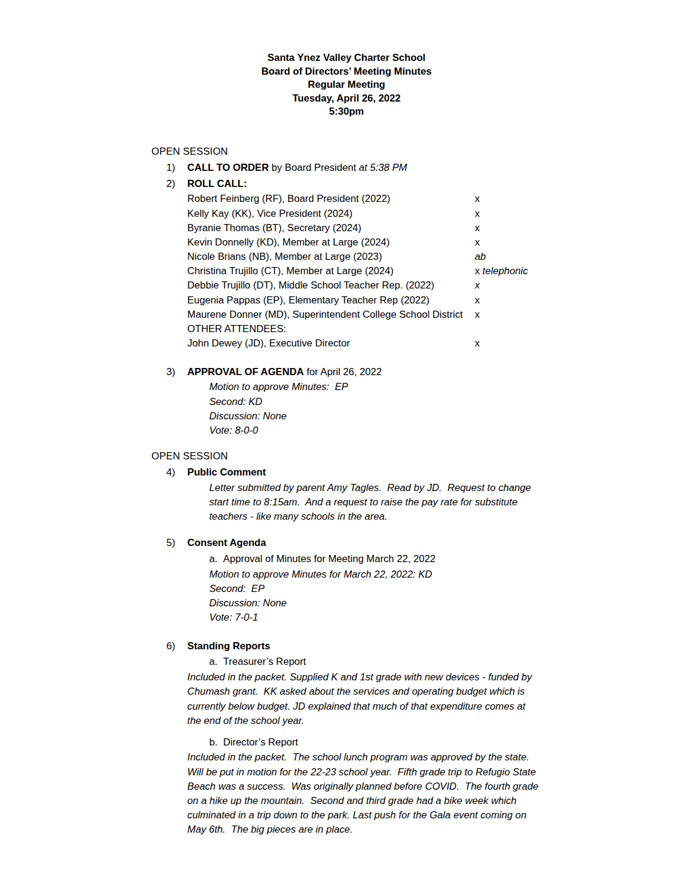Santa Ynez Valley Charter School
Board of Directors’ Meeting Minutes
Regular Meeting
Tuesday, April 26, 2022
5:30pm
OPEN SESSION
1) CALL TO ORDER by Board President at 5:38 PM
2) ROLL CALL:
| Robert Feinberg (RF), Board President (2022) | x |
| Kelly Kay (KK), Vice President (2024) | x |
| Byranie Thomas (BT), Secretary (2024) | x |
| Kevin Donnelly (KD), Member at Large (2024) | x |
| Nicole Brians (NB), Member at Large (2023) | ab |
| Christina Trujillo (CT), Member at Large (2024) | x telephonic |
| Debbie Trujillo (DT), Middle School Teacher Rep. (2022) | x |
| Eugenia Pappas (EP), Elementary Teacher Rep (2022) | x |
| Maurene Donner (MD), Superintendent College School District | x |
| OTHER ATTENDEES: | |
| John Dewey (JD), Executive Director | x |
3) APPROVAL OF AGENDA for April 26, 2022
Motion to approve Minutes: EP
Second: KD
Discussion: None
Vote: 8-0-0
OPEN SESSION
4) Public Comment
Letter submitted by parent Amy Tagles. Read by JD. Request to change start time to 8:15am. And a request to raise the pay rate for substitute teachers - like many schools in the area.
5) Consent Agenda
a. Approval of Minutes for Meeting March 22, 2022
Motion to approve Minutes for March 22, 2022: KD
Second: EP
Discussion: None
Vote: 7-0-1
6) Standing Reports
a. Treasurer’s Report
Included in the packet. Supplied K and 1st grade with new devices - funded by Chumash grant. KK asked about the services and operating budget which is currently below budget. JD explained that much of that expenditure comes at the end of the school year.
b. Director’s Report
Included in the packet. The school lunch program was approved by the state. Will be put in motion for the 22-23 school year. Fifth grade trip to Refugio State Beach was a success. Was originally planned before COVID. The fourth grade on a hike up the mountain. Second and third grade had a bike week which culminated in a trip down to the park. Last push for the Gala event coming on May 6th. The big pieces are in place.